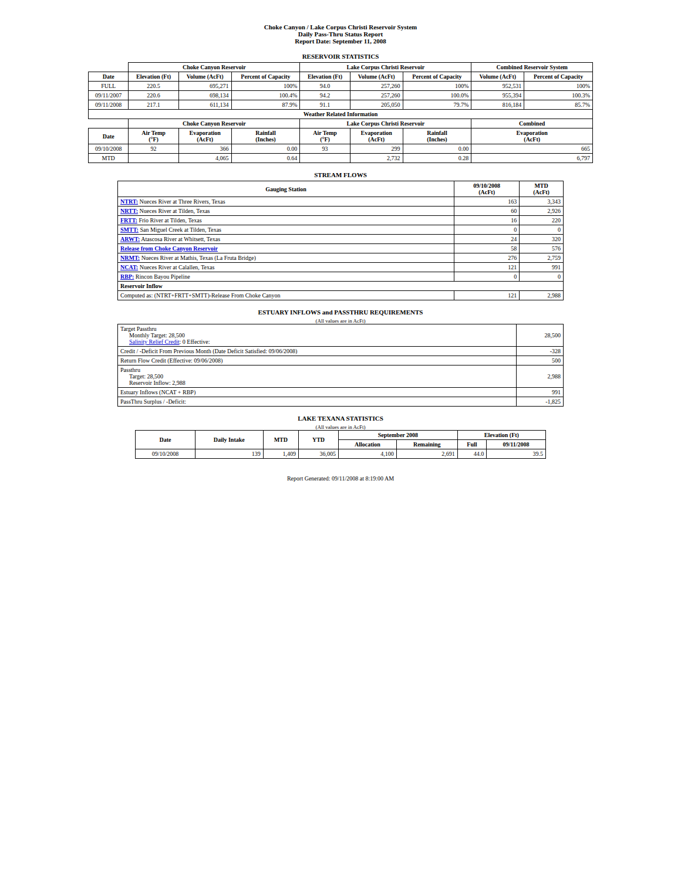Choke Canyon / Lake Corpus Christi Reservoir System
Daily Pass-Thru Status Report
Report Date: September 11, 2008
RESERVOIR STATISTICS
| | Choke Canyon Reservoir | Lake Corpus Christi Reservoir | Combined Reservoir System |
| --- | --- | --- | --- |
| Date | Elevation (Ft) | Volume (AcFt) | Percent of Capacity | Elevation (Ft) | Volume (AcFt) | Percent of Capacity | Volume (AcFt) | Percent of Capacity |
| FULL | 220.5 | 695,271 | 100% | 94.0 | 257,260 | 100% | 952,531 | 100% |
| 09/11/2007 | 220.6 | 698,134 | 100.4% | 94.2 | 257,260 | 100.0% | 955,394 | 100.3% |
| 09/11/2008 | 217.1 | 611,134 | 87.9% | 91.1 | 205,050 | 79.7% | 816,184 | 85.7% |
| Weather Related Information |
| | Choke Canyon Reservoir | Lake Corpus Christi Reservoir | Combined |
| Date | Air Temp (°F) | Evaporation (AcFt) | Rainfall (Inches) | Air Temp (°F) | Evaporation (AcFt) | Rainfall (Inches) | Evaporation (AcFt) |
| 09/10/2008 | 92 | 366 | 0.00 | 93 | 299 | 0.00 | 665 |
| MTD | | 4,065 | 0.64 | | 2,732 | 0.28 | 6,797 |
STREAM FLOWS
| Gauging Station | 09/10/2008 (AcFt) | MTD (AcFt) |
| --- | --- | --- |
| NTRT: Nueces River at Three Rivers, Texas | 163 | 3,343 |
| NRTT: Nueces River at Tilden, Texas | 60 | 2,926 |
| FRTT: Frio River at Tilden, Texas | 16 | 220 |
| SMTT: San Miguel Creek at Tilden, Texas | 0 | 0 |
| ARWT: Atascosa River at Whitsett, Texas | 24 | 320 |
| Release from Choke Canyon Reservoir | 58 | 576 |
| NRMT: Nueces River at Mathis, Texas (La Fruta Bridge) | 276 | 2,759 |
| NCAT: Nueces River at Calallen, Texas | 121 | 991 |
| RBP: Rincon Bayou Pipeline | 0 | 0 |
| Reservoir Inflow |
| Computed as: (NTRT+FRTT+SMTT)-Release From Choke Canyon | 121 | 2,988 |
ESTUARY INFLOWS and PASSTHRU REQUIREMENTS
(All values are in AcFt)
| Target Passthru Monthly Target: 28,500 Salinity Relief Credit : 0 Effective: | 28,500 |
| Credit / -Deficit From Previous Month (Date Deficit Satisfied: 09/06/2008) | -328 |
| Return Flow Credit (Effective: 09/06/2008) | 500 |
| Passthru Target: 28,500 Reservoir Inflow: 2,988 | 2,988 |
| Estuary Inflows (NCAT + RBP) | 991 |
| PassThru Surplus / -Deficit: | -1,825 |
LAKE TEXANA STATISTICS
(All values are in AcFt)
| Date | Daily Intake | MTD | YTD | September 2008 | Elevation (Ft) |
| --- | --- | --- | --- | --- | --- |
| Allocation | Remaining | Full | 09/11/2008 |
| 09/10/2008 | 139 | 1,409 | 36,005 | 4,100 | 2,691 | 44.0 | 39.5 |
Report Generated: 09/11/2008 at 8:19:00 AM